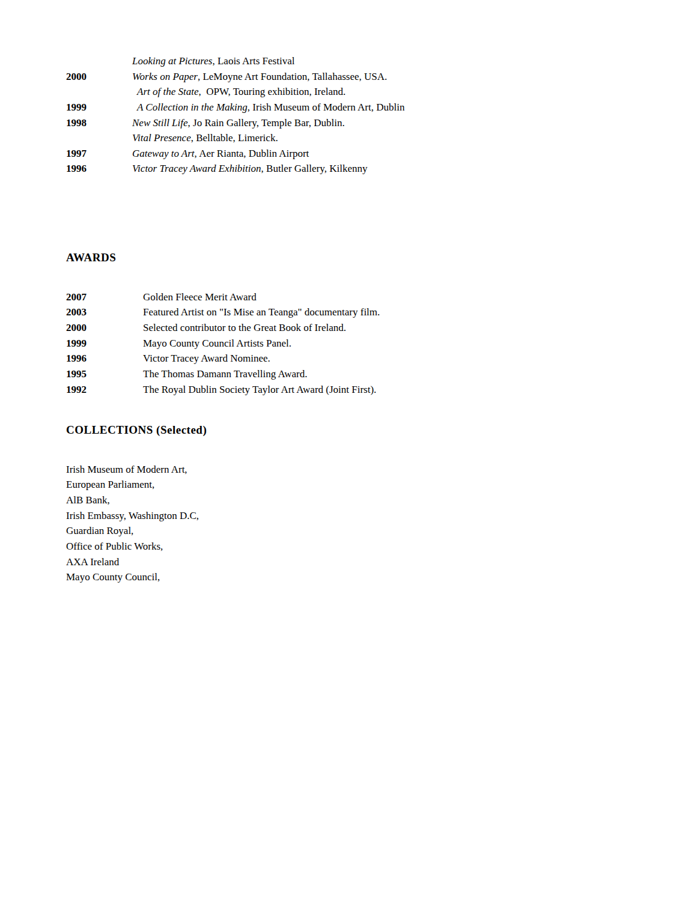| | Looking at Pictures , Laois Arts Festival |
| 2000 | Works on Paper , LeMoyne Art Foundation, Tallahassee, USA. |
| | Art of the State , OPW, Touring exhibition, Ireland. |
| 1999 | A Collection in the Making , Irish Museum of Modern Art, Dublin |
| 1998 | New Still Life , Jo Rain Gallery, Temple Bar, Dublin. |
| | Vital Presence , Belltable, Limerick. |
| 1997 | Gateway to Art , Aer Rianta, Dublin Airport |
| 1996 | Victor Tracey Award Exhibition , Butler Gallery, Kilkenny |
AWARDS
| 2007 | Golden Fleece Merit Award |
| 2003 | Featured Artist on "Is Mise an Teanga" documentary film. |
| 2000 | Selected contributor to the Great Book of Ireland. |
| 1999 | Mayo County Council Artists Panel. |
| 1996 | Victor Tracey Award Nominee. |
| 1995 | The Thomas Damann Travelling Award. |
| 1992 | The Royal Dublin Society Taylor Art Award (Joint First). |
COLLECTIONS (Selected)
Irish Museum of Modern Art,
European Parliament,
AlB Bank,
Irish Embassy, Washington D.C,
Guardian Royal,
Office of Public Works,
AXA Ireland
Mayo County Council,